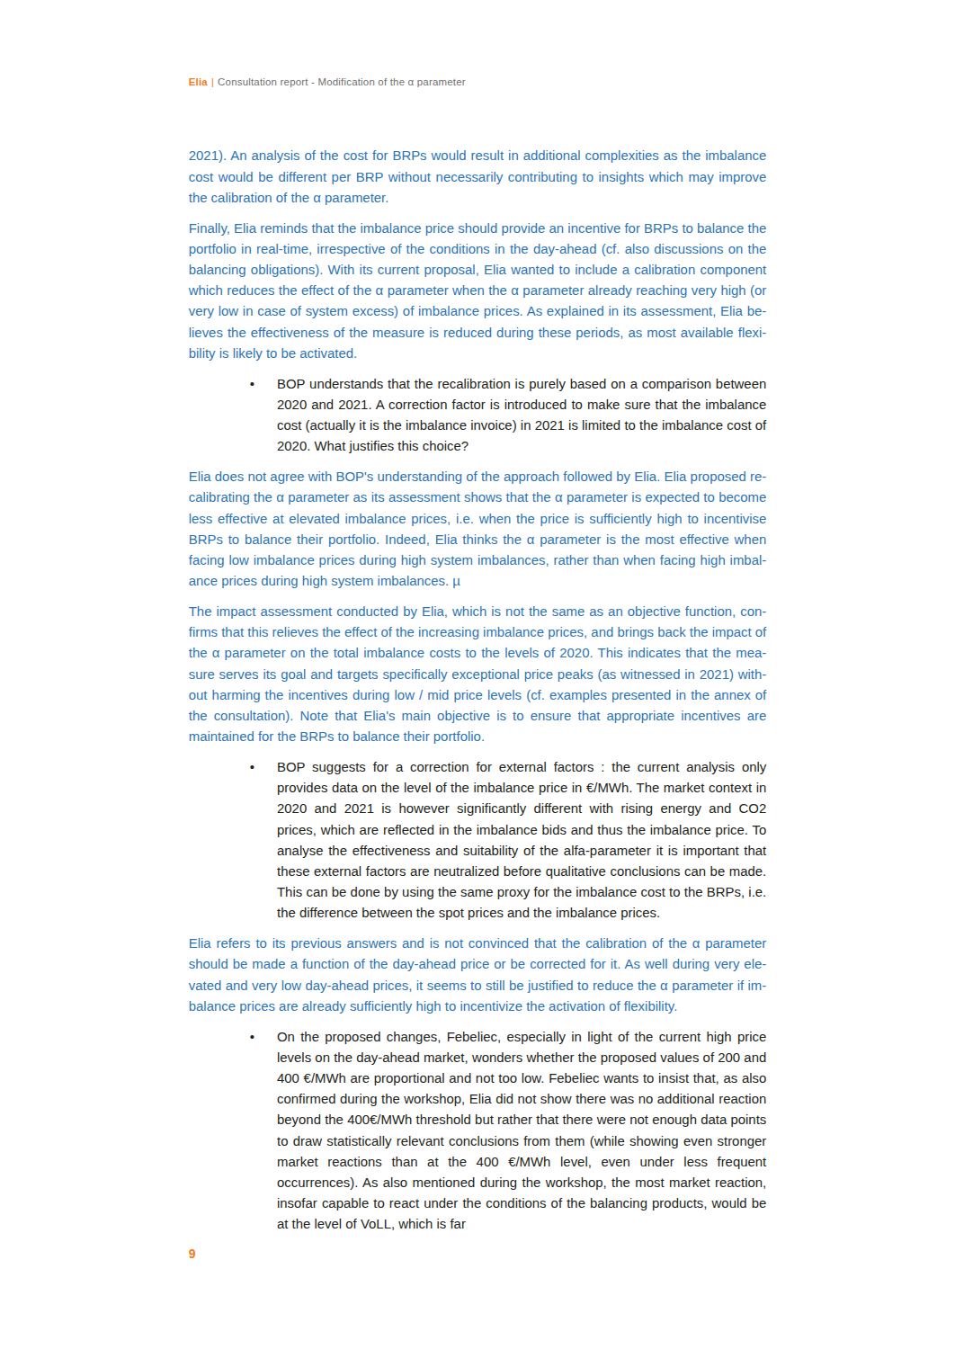Elia|Consultation report - Modification of the α parameter
2021). An analysis of the cost for BRPs would result in additional complexities as the imbalance cost would be different per BRP without necessarily contributing to insights which may improve the calibration of the α parameter.
Finally, Elia reminds that the imbalance price should provide an incentive for BRPs to balance the portfolio in real-time, irrespective of the conditions in the day-ahead (cf. also discussions on the balancing obligations). With its current proposal, Elia wanted to include a calibration component which reduces the effect of the α parameter when the α parameter already reaching very high (or very low in case of system excess) of imbalance prices. As explained in its assessment, Elia believes the effectiveness of the measure is reduced during these periods, as most available flexibility is likely to be activated.
BOP understands that the recalibration is purely based on a comparison between 2020 and 2021. A correction factor is introduced to make sure that the imbalance cost (actually it is the imbalance invoice) in 2021 is limited to the imbalance cost of 2020. What justifies this choice?
Elia does not agree with BOP's understanding of the approach followed by Elia. Elia proposed recalibrating the α parameter as its assessment shows that the α parameter is expected to become less effective at elevated imbalance prices, i.e. when the price is sufficiently high to incentivise BRPs to balance their portfolio. Indeed, Elia thinks the α parameter is the most effective when facing low imbalance prices during high system imbalances, rather than when facing high imbalance prices during high system imbalances. µ
The impact assessment conducted by Elia, which is not the same as an objective function, confirms that this relieves the effect of the increasing imbalance prices, and brings back the impact of the α parameter on the total imbalance costs to the levels of 2020. This indicates that the measure serves its goal and targets specifically exceptional price peaks (as witnessed in 2021) without harming the incentives during low / mid price levels (cf. examples presented in the annex of the consultation). Note that Elia's main objective is to ensure that appropriate incentives are maintained for the BRPs to balance their portfolio.
BOP suggests for a correction for external factors : the current analysis only provides data on the level of the imbalance price in €/MWh. The market context in 2020 and 2021 is however significantly different with rising energy and CO2 prices, which are reflected in the imbalance bids and thus the imbalance price. To analyse the effectiveness and suitability of the alfa-parameter it is important that these external factors are neutralized before qualitative conclusions can be made. This can be done by using the same proxy for the imbalance cost to the BRPs, i.e. the difference between the spot prices and the imbalance prices.
Elia refers to its previous answers and is not convinced that the calibration of the α parameter should be made a function of the day-ahead price or be corrected for it. As well during very elevated and very low day-ahead prices, it seems to still be justified to reduce the α parameter if imbalance prices are already sufficiently high to incentivize the activation of flexibility.
On the proposed changes, Febeliec, especially in light of the current high price levels on the day-ahead market, wonders whether the proposed values of 200 and 400 €/MWh are proportional and not too low. Febeliec wants to insist that, as also confirmed during the workshop, Elia did not show there was no additional reaction beyond the 400€/MWh threshold but rather that there were not enough data points to draw statistically relevant conclusions from them (while showing even stronger market reactions than at the 400 €/MWh level, even under less frequent occurrences). As also mentioned during the workshop, the most market reaction, insofar capable to react under the conditions of the balancing products, would be at the level of VoLL, which is far
9